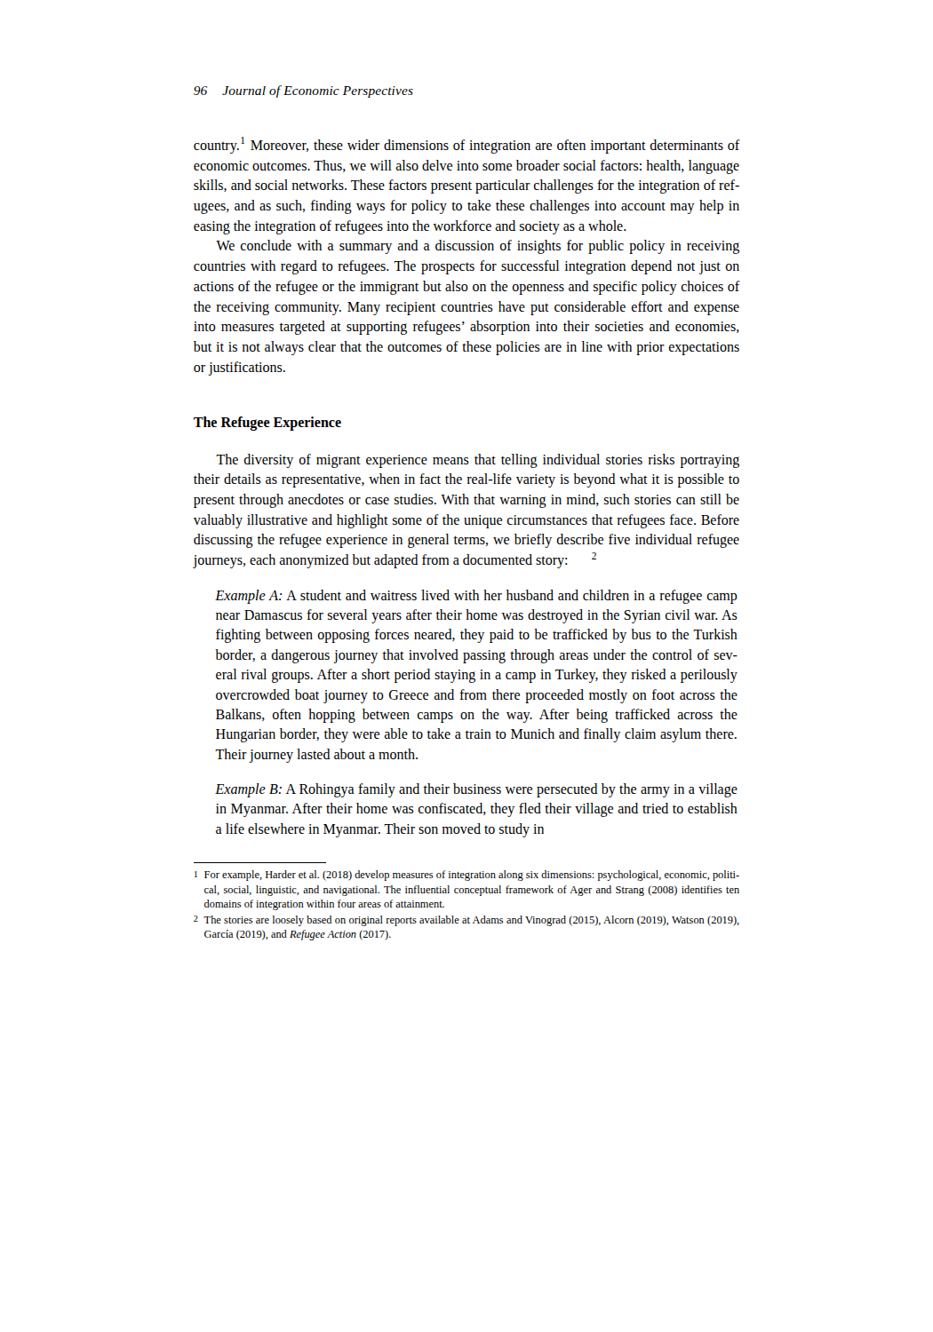96 Journal of Economic Perspectives
country.1 Moreover, these wider dimensions of integration are often important determinants of economic outcomes. Thus, we will also delve into some broader social factors: health, language skills, and social networks. These factors present particular challenges for the integration of refugees, and as such, finding ways for policy to take these challenges into account may help in easing the integration of refugees into the workforce and society as a whole.
We conclude with a summary and a discussion of insights for public policy in receiving countries with regard to refugees. The prospects for successful integration depend not just on actions of the refugee or the immigrant but also on the openness and specific policy choices of the receiving community. Many recipient countries have put considerable effort and expense into measures targeted at supporting refugees’ absorption into their societies and economies, but it is not always clear that the outcomes of these policies are in line with prior expectations or justifications.
The Refugee Experience
The diversity of migrant experience means that telling individual stories risks portraying their details as representative, when in fact the real-life variety is beyond what it is possible to present through anecdotes or case studies. With that warning in mind, such stories can still be valuably illustrative and highlight some of the unique circumstances that refugees face. Before discussing the refugee experience in general terms, we briefly describe five individual refugee journeys, each anonymized but adapted from a documented story:2
Example A: A student and waitress lived with her husband and children in a refugee camp near Damascus for several years after their home was destroyed in the Syrian civil war. As fighting between opposing forces neared, they paid to be trafficked by bus to the Turkish border, a dangerous journey that involved passing through areas under the control of several rival groups. After a short period staying in a camp in Turkey, they risked a perilously overcrowded boat journey to Greece and from there proceeded mostly on foot across the Balkans, often hopping between camps on the way. After being trafficked across the Hungarian border, they were able to take a train to Munich and finally claim asylum there. Their journey lasted about a month.
Example B: A Rohingya family and their business were persecuted by the army in a village in Myanmar. After their home was confiscated, they fled their village and tried to establish a life elsewhere in Myanmar. Their son moved to study in
1For example, Harder et al. (2018) develop measures of integration along six dimensions: psychological, economic, political, social, linguistic, and navigational. The influential conceptual framework of Ager and Strang (2008) identifies ten domains of integration within four areas of attainment.
2The stories are loosely based on original reports available at Adams and Vinograd (2015), Alcorn (2019), Watson (2019), García (2019), and Refugee Action (2017).